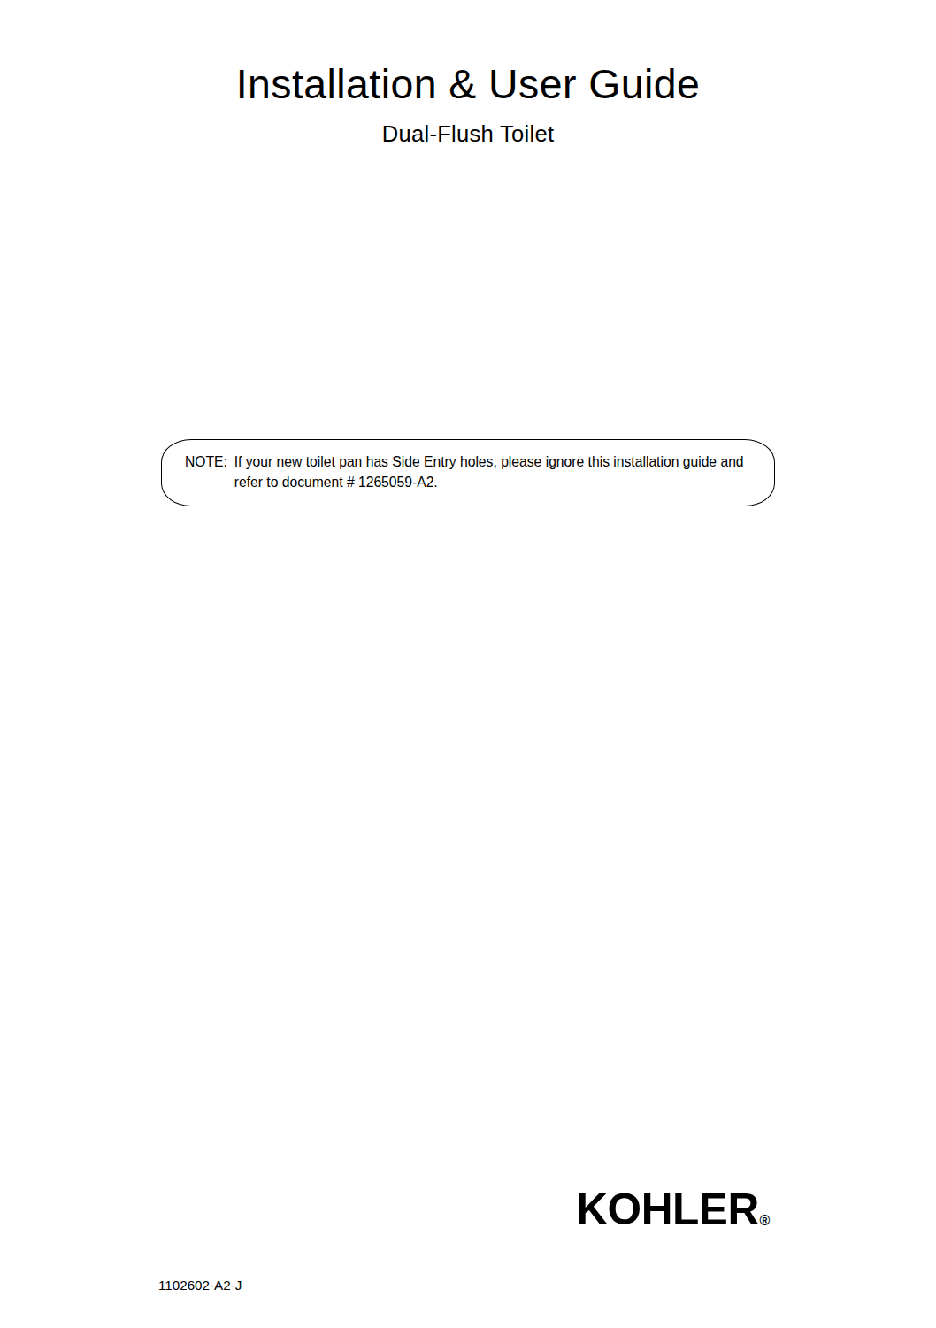Installation & User Guide
Dual-Flush Toilet
| NOTE: | If your new toilet pan has Side Entry holes, please ignore this installation guide and refer to document # 1265059-A2. |
KOHLER®
1102602-A2-J